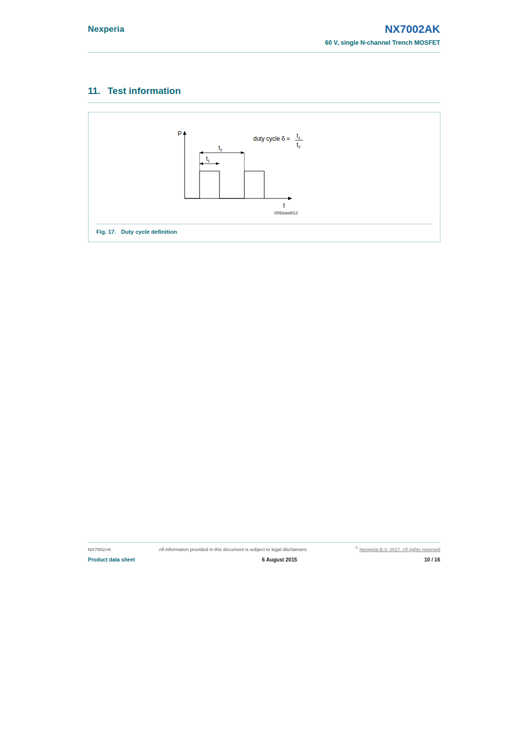Nexperia
NX7002AK
60 V, single N-channel Trench MOSFET
11. Test information
P t t2 t1 duty cycle δ = t1 t2 006aaa812
Fig. 17. Duty cycle definition
NX7002AK
All information provided in this document is subject to legal disclaimers.
© Nexperia B.V. 2017. All rights reserved
Product data sheet
6 August 2015
10 / 16